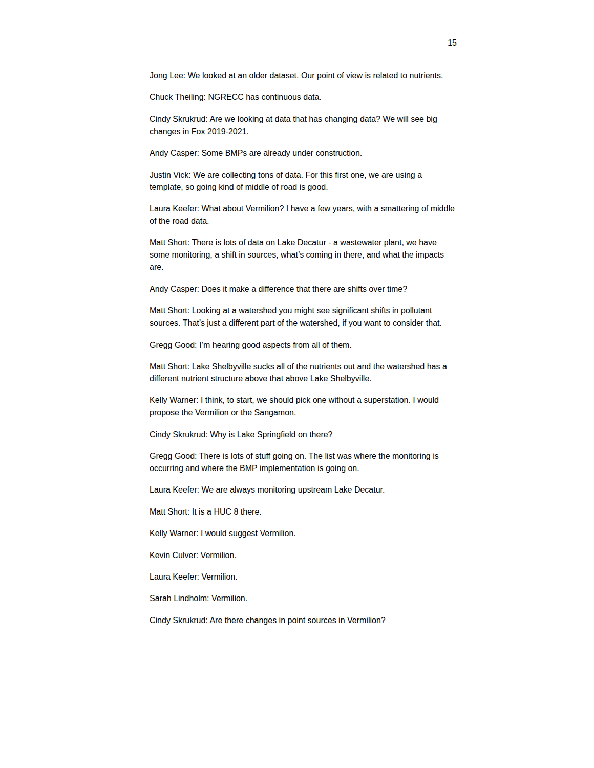15
Jong Lee: We looked at an older dataset. Our point of view is related to nutrients.
Chuck Theiling: NGRECC has continuous data.
Cindy Skrukrud: Are we looking at data that has changing data? We will see big changes in Fox 2019-2021.
Andy Casper: Some BMPs are already under construction.
Justin Vick: We are collecting tons of data. For this first one, we are using a template, so going kind of middle of road is good.
Laura Keefer: What about Vermilion? I have a few years, with a smattering of middle of the road data.
Matt Short: There is lots of data on Lake Decatur - a wastewater plant, we have some monitoring, a shift in sources, what’s coming in there, and what the impacts are.
Andy Casper: Does it make a difference that there are shifts over time?
Matt Short: Looking at a watershed you might see significant shifts in pollutant sources. That’s just a different part of the watershed, if you want to consider that.
Gregg Good: I’m hearing good aspects from all of them.
Matt Short: Lake Shelbyville sucks all of the nutrients out and the watershed has a different nutrient structure above that above Lake Shelbyville.
Kelly Warner: I think, to start, we should pick one without a superstation. I would propose the Vermilion or the Sangamon.
Cindy Skrukrud: Why is Lake Springfield on there?
Gregg Good: There is lots of stuff going on. The list was where the monitoring is occurring and where the BMP implementation is going on.
Laura Keefer: We are always monitoring upstream Lake Decatur.
Matt Short: It is a HUC 8 there.
Kelly Warner: I would suggest Vermilion.
Kevin Culver: Vermilion.
Laura Keefer: Vermilion.
Sarah Lindholm: Vermilion.
Cindy Skrukrud: Are there changes in point sources in Vermilion?